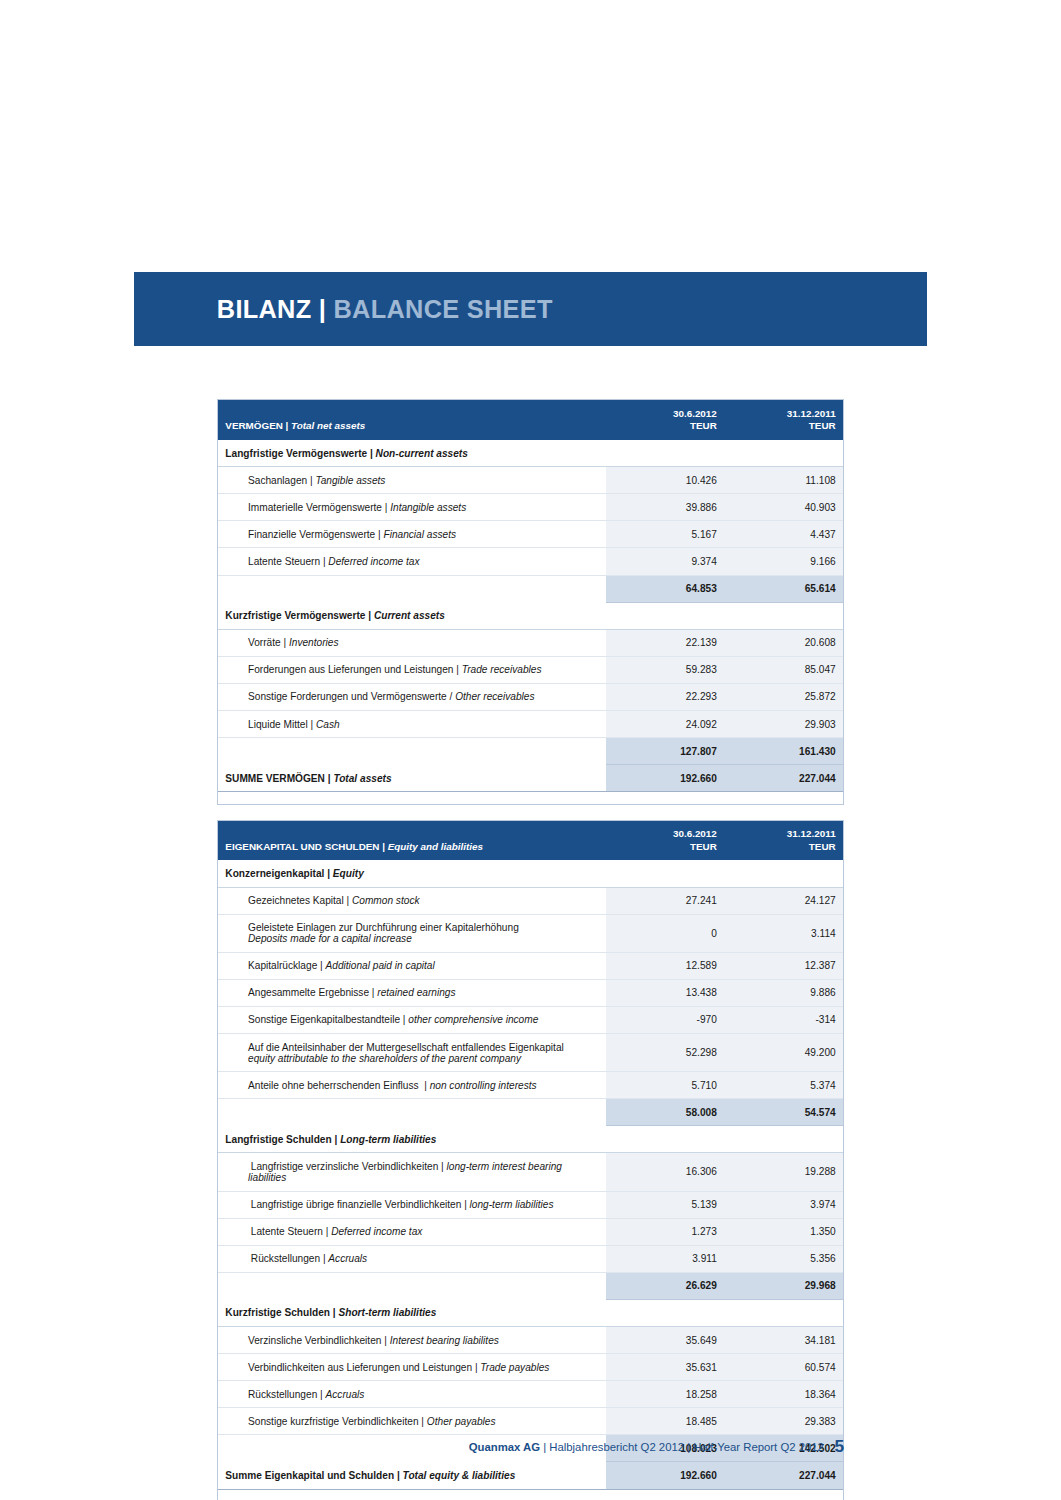BILANZ | BALANCE SHEET
| VERMÖGEN / Total net assets | 30.6.2012 TEUR | 31.12.2011 TEUR |
| --- | --- | --- |
| Langfristige Vermögenswerte / Non-current assets | | |
| Sachanlagen / Tangible assets | 10.426 | 11.108 |
| Immaterielle Vermögenswerte / Intangible assets | 39.886 | 40.903 |
| Finanzielle Vermögenswerte / Financial assets | 5.167 | 4.437 |
| Latente Steuern / Deferred income tax | 9.374 | 9.166 |
| | 64.853 | 65.614 |
| Kurzfristige Vermögenswerte / Current assets | | |
| Vorräte / Inventories | 22.139 | 20.608 |
| Forderungen aus Lieferungen und Leistungen / Trade receivables | 59.283 | 85.047 |
| Sonstige Forderungen und Vermögenswerte / Other receivables | 22.293 | 25.872 |
| Liquide Mittel / Cash | 24.092 | 29.903 |
| | 127.807 | 161.430 |
| SUMME VERMÖGEN / Total assets | 192.660 | 227.044 |
| EIGENKAPITAL UND SCHULDEN / Equity and liabilities | 30.6.2012 TEUR | 31.12.2011 TEUR |
| --- | --- | --- |
| Konzerneigenkapital / Equity | | |
| Gezeichnetes Kapital / Common stock | 27.241 | 24.127 |
| Geleistete Einlagen zur Durchführung einer Kapitalerhöhung Deposits made for a capital increase | 0 | 3.114 |
| Kapitalrücklage / Additional paid in capital | 12.589 | 12.387 |
| Angesammelte Ergebnisse / retained earnings | 13.438 | 9.886 |
| Sonstige Eigenkapitalbestandteile / other comprehensive income | -970 | -314 |
| Auf die Anteilsinhaber der Muttergesellschaft entfallendes Eigenkapital equity attributable to the shareholders of the parent company | 52.298 | 49.200 |
| Anteile ohne beherrschenden Einfluss / non controlling interests | 5.710 | 5.374 |
| | 58.008 | 54.574 |
| Langfristige Schulden / Long-term liabilities | | |
| Langfristige verzinsliche Verbindlichkeiten / long-term interest bearing liabilities | 16.306 | 19.288 |
| Langfristige übrige finanzielle Verbindlichkeiten / long-term liabilities | 5.139 | 3.974 |
| Latente Steuern / Deferred income tax | 1.273 | 1.350 |
| Rückstellungen / Accruals | 3.911 | 5.356 |
| | 26.629 | 29.968 |
| Kurzfristige Schulden / Short-term liabilities | | |
| Verzinsliche Verbindlichkeiten / Interest bearing liabilites | 35.649 | 34.181 |
| Verbindlichkeiten aus Lieferungen und Leistungen / Trade payables | 35.631 | 60.574 |
| Rückstellungen / Accruals | 18.258 | 18.364 |
| Sonstige kurzfristige Verbindlichkeiten / Other payables | 18.485 | 29.383 |
| | 108.023 | 142.502 |
| Summe Eigenkapital und Schulden / Total equity & liabilities | 192.660 | 227.044 |
Quanmax AG | Halbjahresbericht Q2 2012 | Half-Year Report Q2 2012 5